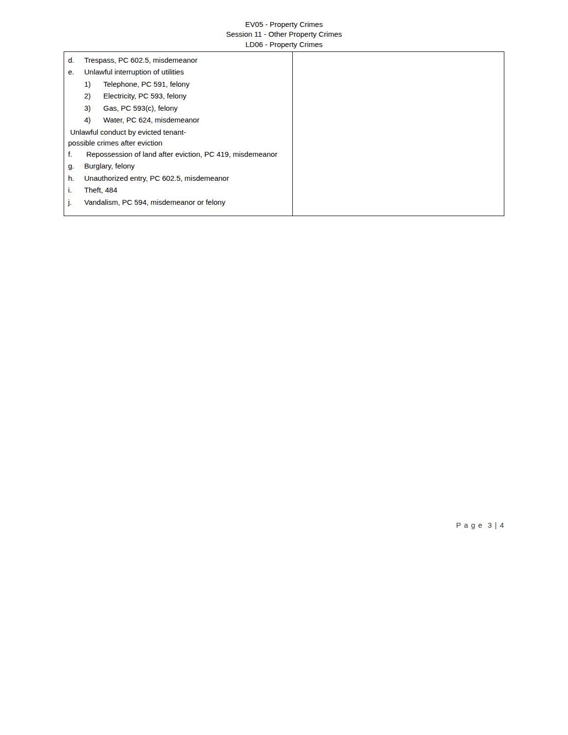EV05 - Property Crimes
Session 11 - Other Property Crimes
LD06 - Property Crimes
| d. Trespass, PC 602.5, misdemeanor e. Unlawful interruption of utilities 1) Telephone, PC 591, felony 2) Electricity, PC 593, felony 3) Gas, PC 593(c), felony 4) Water, PC 624, misdemeanor Unlawful conduct by evicted tenant- possible crimes after eviction f. Repossession of land after eviction, PC 419, misdemeanor g. Burglary, felony h. Unauthorized entry, PC 602.5, misdemeanor i. Theft, 484 j. Vandalism, PC 594, misdemeanor or felony | |
P a g e 3 | 4